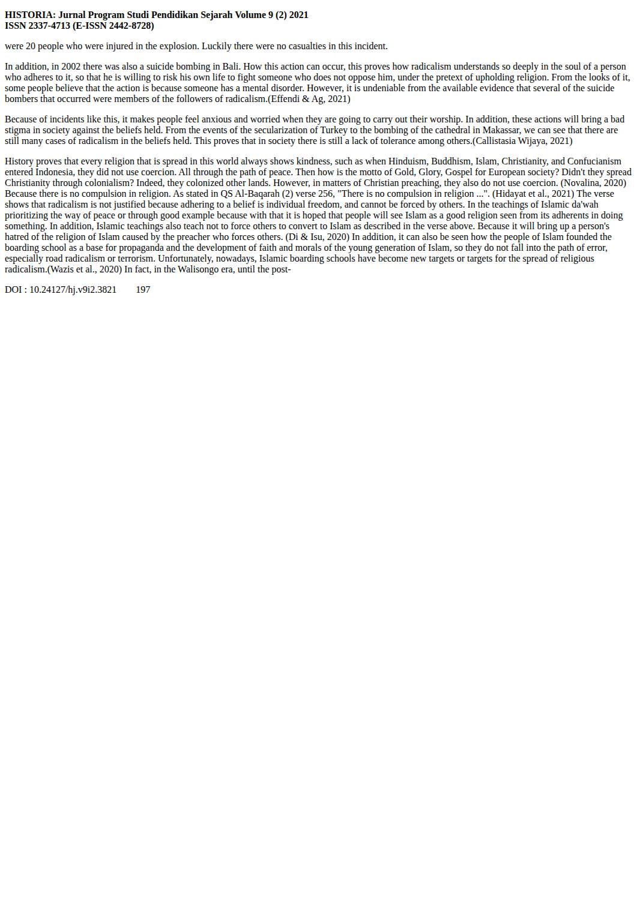HISTORIA: Jurnal Program Studi Pendidikan Sejarah Volume 9 (2) 2021
ISSN 2337-4713 (E-ISSN 2442-8728)
were 20 people who were injured in the explosion. Luckily there were no casualties in this incident.
In addition, in 2002 there was also a suicide bombing in Bali. How this action can occur, this proves how radicalism understands so deeply in the soul of a person who adheres to it, so that he is willing to risk his own life to fight someone who does not oppose him, under the pretext of upholding religion. From the looks of it, some people believe that the action is because someone has a mental disorder. However, it is undeniable from the available evidence that several of the suicide bombers that occurred were members of the followers of radicalism.(Effendi & Ag, 2021)
Because of incidents like this, it makes people feel anxious and worried when they are going to carry out their worship. In addition, these actions will bring a bad stigma in society against the beliefs held. From the events of the secularization of Turkey to the bombing of the cathedral in Makassar, we can see that there are still many cases of radicalism in the beliefs held. This proves that in society there is still a lack of tolerance among others.(Callistasia Wijaya, 2021)
History proves that every religion that is spread in this world always shows kindness, such as when Hinduism, Buddhism, Islam, Christianity, and Confucianism entered Indonesia, they did not use coercion. All through the path of peace. Then how is the motto of Gold, Glory, Gospel for European society? Didn't they spread Christianity through colonialism? Indeed, they colonized other lands. However, in matters of Christian preaching, they also do not use coercion. (Novalina, 2020) Because there is no compulsion in religion. As stated in QS Al-Baqarah (2) verse 256, "There is no compulsion in religion ...". (Hidayat et al., 2021) The verse shows that radicalism is not justified because adhering to a belief is individual freedom, and cannot be forced by others. In the teachings of Islamic da'wah prioritizing the way of peace or through good example because with that it is hoped that people will see Islam as a good religion seen from its adherents in doing something. In addition, Islamic teachings also teach not to force others to convert to Islam as described in the verse above. Because it will bring up a person's hatred of the religion of Islam caused by the preacher who forces others. (Di & Isu, 2020) In addition, it can also be seen how the people of Islam founded the boarding school as a base for propaganda and the development of faith and morals of the young generation of Islam, so they do not fall into the path of error, especially road radicalism or terrorism. Unfortunately, nowadays, Islamic boarding schools have become new targets or targets for the spread of religious radicalism.(Wazis et al., 2020) In fact, in the Walisongo era, until the post-
DOI : 10.24127/hj.v9i2.3821 197